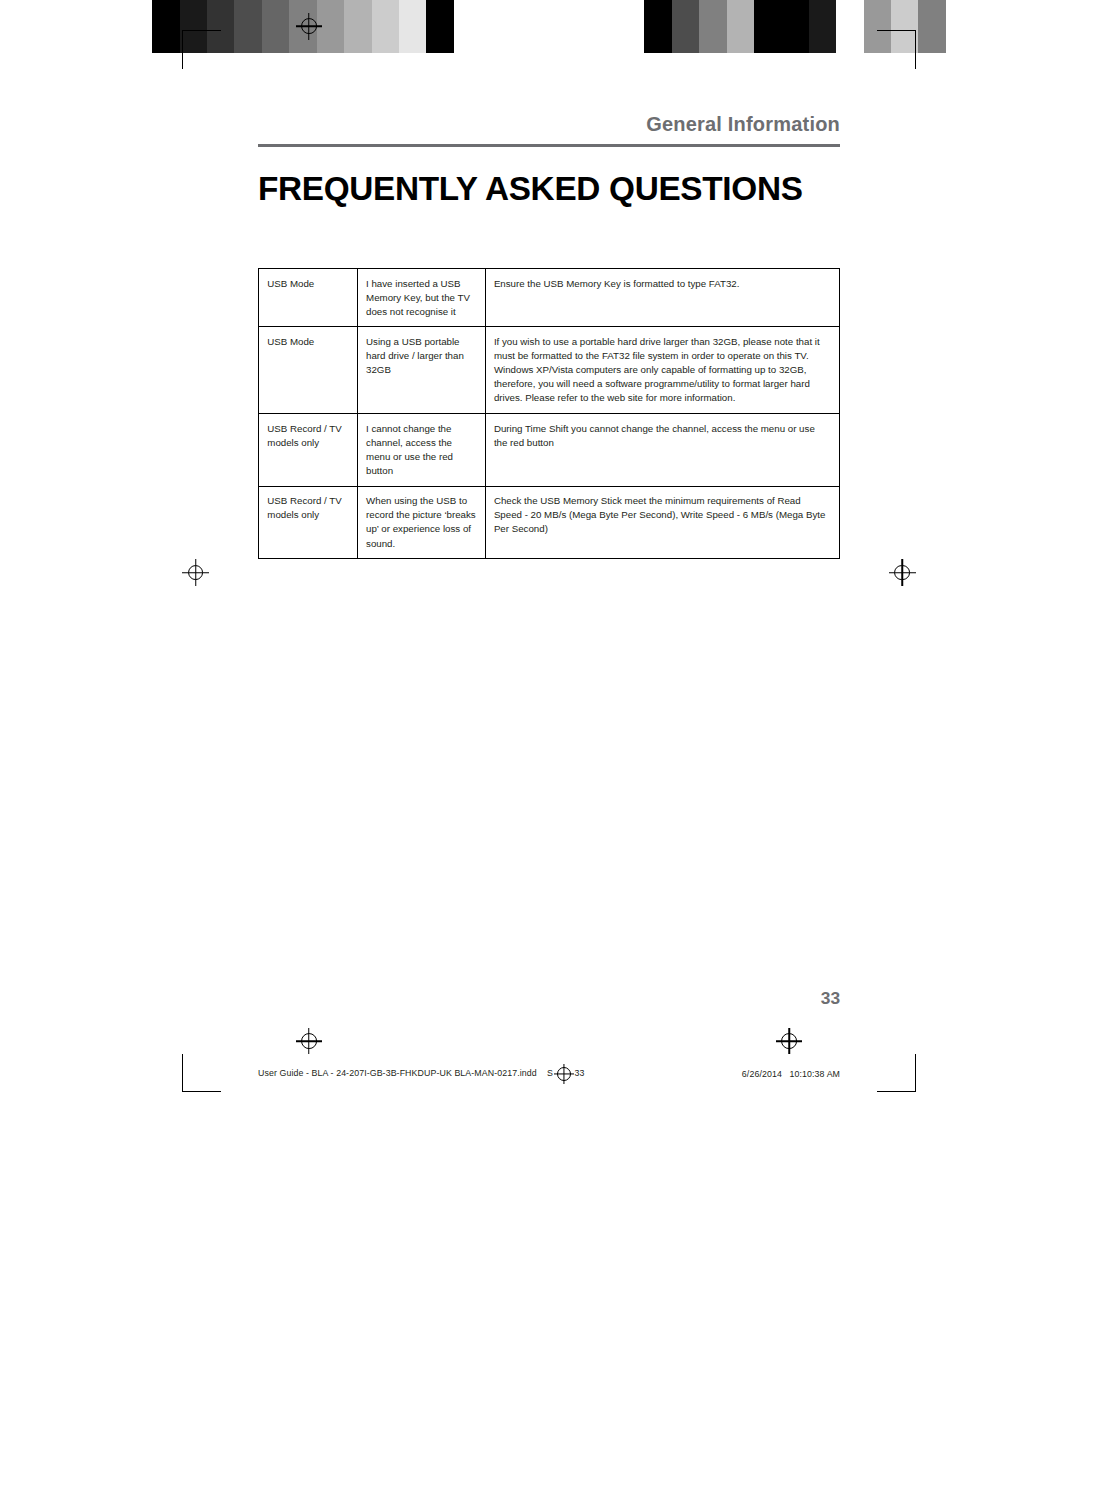General Information
FREQUENTLY ASKED QUESTIONS
| USB Mode | I have inserted a USB Memory Key, but the TV does not recognise it | Ensure the USB Memory Key is formatted to type FAT32. |
| USB Mode | Using a USB portable hard drive / larger than 32GB | If you wish to use a portable hard drive larger than 32GB, please note that it must be formatted to the FAT32 file system in order to operate on this TV. Windows XP/Vista computers are only capable of formatting up to 32GB, therefore, you will need a software programme/utility to format larger hard drives. Please refer to the web site for more information. |
| USB Record / TV models only | I cannot change the channel, access the menu or use the red button | During Time Shift you cannot change the channel, access the menu or use the red button |
| USB Record / TV models only | When using the USB to record the picture ‘breaks up’ or experience loss of sound. | Check the USB Memory Stick meet the minimum requirements of Read Speed - 20 MB/s (Mega Byte Per Second), Write Speed - 6 MB/s (Mega Byte Per Second) |
33
User Guide - BLA - 24-207I-GB-3B-FHKDUP-UK BLA-MAN-0217.indd S 33
6/26/2014 10:10:38 AM